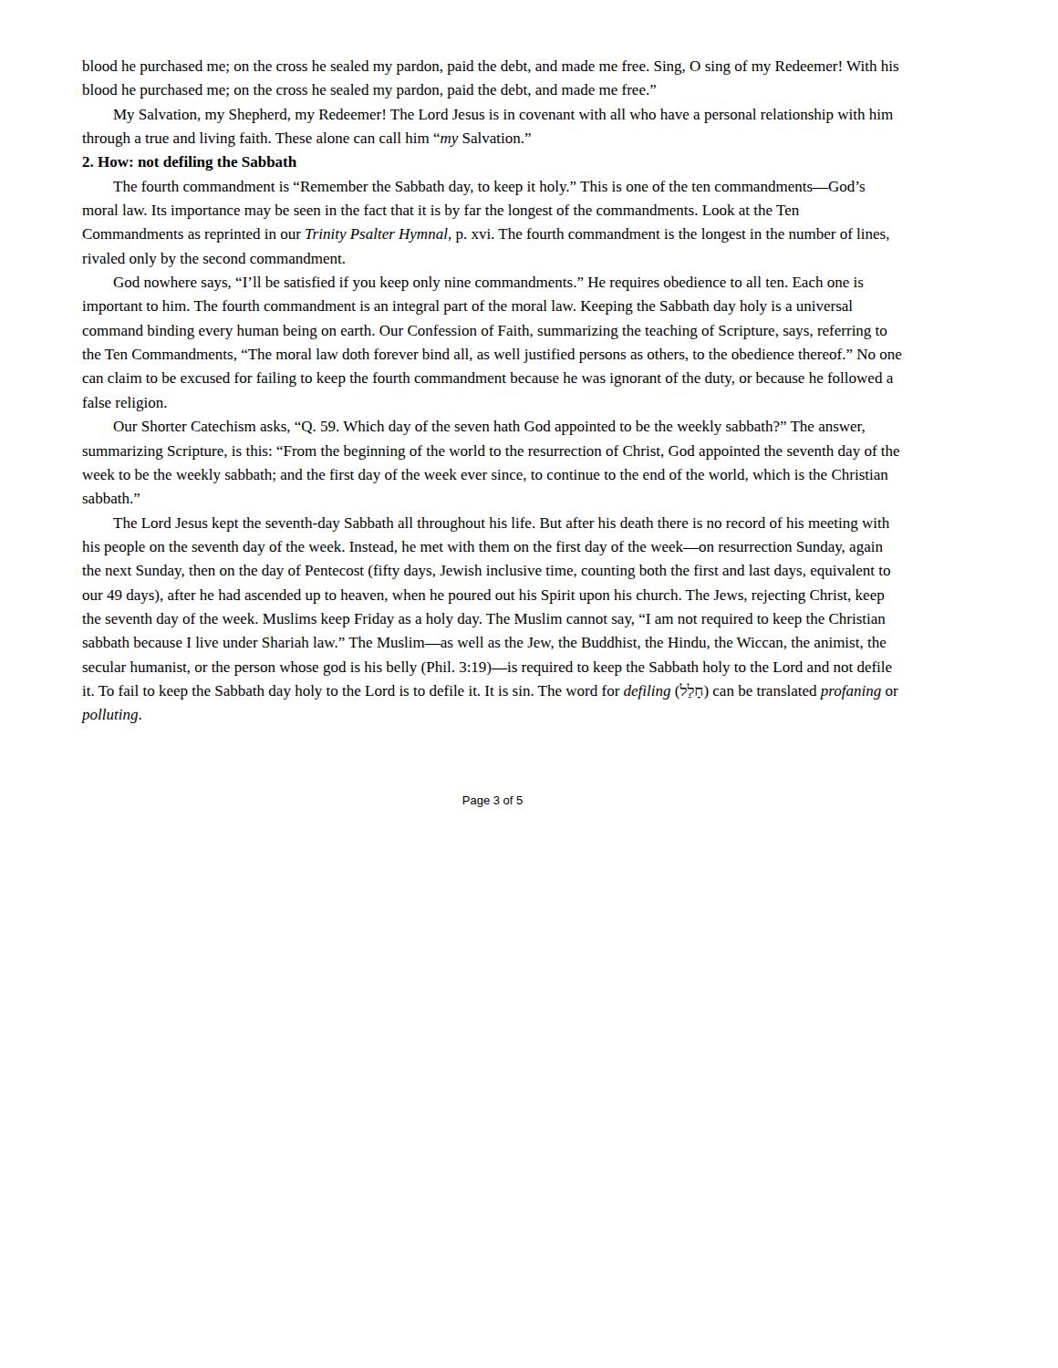blood he purchased me; on the cross he sealed my pardon, paid the debt, and made me free. Sing, O sing of my Redeemer! With his blood he purchased me; on the cross he sealed my pardon, paid the debt, and made me free.”
My Salvation, my Shepherd, my Redeemer! The Lord Jesus is in covenant with all who have a personal relationship with him through a true and living faith. These alone can call him “my Salvation.”
2. How: not defiling the Sabbath
The fourth commandment is “Remember the Sabbath day, to keep it holy.” This is one of the ten commandments—God’s moral law. Its importance may be seen in the fact that it is by far the longest of the commandments. Look at the Ten Commandments as reprinted in our Trinity Psalter Hymnal, p. xvi. The fourth commandment is the longest in the number of lines, rivaled only by the second commandment.
God nowhere says, “I’ll be satisfied if you keep only nine commandments.” He requires obedience to all ten. Each one is important to him. The fourth commandment is an integral part of the moral law. Keeping the Sabbath day holy is a universal command binding every human being on earth. Our Confession of Faith, summarizing the teaching of Scripture, says, referring to the Ten Commandments, “The moral law doth forever bind all, as well justified persons as others, to the obedience thereof.” No one can claim to be excused for failing to keep the fourth commandment because he was ignorant of the duty, or because he followed a false religion.
Our Shorter Catechism asks, “Q. 59. Which day of the seven hath God appointed to be the weekly sabbath?” The answer, summarizing Scripture, is this: “From the beginning of the world to the resurrection of Christ, God appointed the seventh day of the week to be the weekly sabbath; and the first day of the week ever since, to continue to the end of the world, which is the Christian sabbath.”
The Lord Jesus kept the seventh-day Sabbath all throughout his life. But after his death there is no record of his meeting with his people on the seventh day of the week. Instead, he met with them on the first day of the week—on resurrection Sunday, again the next Sunday, then on the day of Pentecost (fifty days, Jewish inclusive time, counting both the first and last days, equivalent to our 49 days), after he had ascended up to heaven, when he poured out his Spirit upon his church. The Jews, rejecting Christ, keep the seventh day of the week. Muslims keep Friday as a holy day. The Muslim cannot say, “I am not required to keep the Christian sabbath because I live under Shariah law.” The Muslim—as well as the Jew, the Buddhist, the Hindu, the Wiccan, the animist, the secular humanist, or the person whose god is his belly (Phil. 3:19)—is required to keep the Sabbath holy to the Lord and not defile it. To fail to keep the Sabbath day holy to the Lord is to defile it. It is sin. The word for defiling (חָלַל) can be translated profaning or polluting.
Page 3 of 5